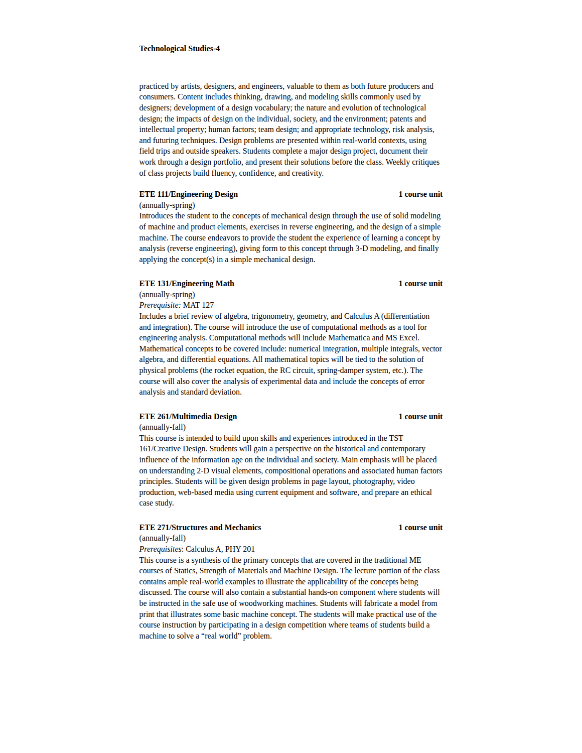Technological Studies-4
practiced by artists, designers, and engineers, valuable to them as both future producers and consumers. Content includes thinking, drawing, and modeling skills commonly used by designers; development of a design vocabulary; the nature and evolution of technological design; the impacts of design on the individual, society, and the environment; patents and intellectual property; human factors; team design; and appropriate technology, risk analysis, and futuring techniques. Design problems are presented within real-world contexts, using field trips and outside speakers. Students complete a major design project, document their work through a design portfolio, and present their solutions before the class. Weekly critiques of class projects build fluency, confidence, and creativity.
ETE 111/Engineering Design 1 course unit
(annually-spring)
Introduces the student to the concepts of mechanical design through the use of solid modeling of machine and product elements, exercises in reverse engineering, and the design of a simple machine. The course endeavors to provide the student the experience of learning a concept by analysis (reverse engineering), giving form to this concept through 3-D modeling, and finally applying the concept(s) in a simple mechanical design.
ETE 131/Engineering Math 1 course unit
(annually-spring)
Prerequisite: MAT 127
Includes a brief review of algebra, trigonometry, geometry, and Calculus A (differentiation and integration). The course will introduce the use of computational methods as a tool for engineering analysis. Computational methods will include Mathematica and MS Excel. Mathematical concepts to be covered include: numerical integration, multiple integrals, vector algebra, and differential equations. All mathematical topics will be tied to the solution of physical problems (the rocket equation, the RC circuit, spring-damper system, etc.). The course will also cover the analysis of experimental data and include the concepts of error analysis and standard deviation.
ETE 261/Multimedia Design 1 course unit
(annually-fall)
This course is intended to build upon skills and experiences introduced in the TST 161/Creative Design. Students will gain a perspective on the historical and contemporary influence of the information age on the individual and society. Main emphasis will be placed on understanding 2-D visual elements, compositional operations and associated human factors principles. Students will be given design problems in page layout, photography, video production, web-based media using current equipment and software, and prepare an ethical case study.
ETE 271/Structures and Mechanics 1 course unit
(annually-fall)
Prerequisites: Calculus A, PHY 201
This course is a synthesis of the primary concepts that are covered in the traditional ME courses of Statics, Strength of Materials and Machine Design. The lecture portion of the class contains ample real-world examples to illustrate the applicability of the concepts being discussed. The course will also contain a substantial hands-on component where students will be instructed in the safe use of woodworking machines. Students will fabricate a model from print that illustrates some basic machine concept. The students will make practical use of the course instruction by participating in a design competition where teams of students build a machine to solve a “real world” problem.